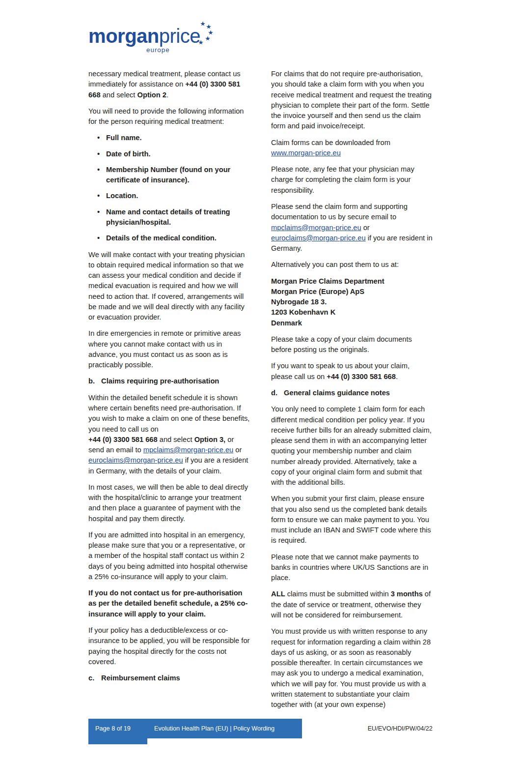morgan price europe ★ ★ ★ ★ ★
necessary medical treatment, please contact us immediately for assistance on +44 (0) 3300 581 668 and select Option 2.
You will need to provide the following information for the person requiring medical treatment:
Full name.
Date of birth.
Membership Number (found on your certificate of insurance).
Location.
Name and contact details of treating physician/hospital.
Details of the medical condition.
We will make contact with your treating physician to obtain required medical information so that we can assess your medical condition and decide if medical evacuation is required and how we will need to action that. If covered, arrangements will be made and we will deal directly with any facility or evacuation provider.
In dire emergencies in remote or primitive areas where you cannot make contact with us in advance, you must contact us as soon as is practicably possible.
b. Claims requiring pre-authorisation
Within the detailed benefit schedule it is shown where certain benefits need pre-authorisation. If you wish to make a claim on one of these benefits, you need to call us on
+44 (0) 3300 581 668 and select Option 3, or send an email to mpclaims@morgan-price.eu or euroclaims@morgan-price.eu if you are a resident in Germany, with the details of your claim.
In most cases, we will then be able to deal directly with the hospital/clinic to arrange your treatment and then place a guarantee of payment with the hospital and pay them directly.
If you are admitted into hospital in an emergency, please make sure that you or a representative, or a member of the hospital staff contact us within 2 days of you being admitted into hospital otherwise a 25% co-insurance will apply to your claim.
If you do not contact us for pre-authorisation as per the detailed benefit schedule, a 25% co-insurance will apply to your claim.
If your policy has a deductible/excess or co-insurance to be applied, you will be responsible for paying the hospital directly for the costs not covered.
c. Reimbursement claims
For claims that do not require pre-authorisation, you should take a claim form with you when you receive medical treatment and request the treating physician to complete their part of the form. Settle the invoice yourself and then send us the claim form and paid invoice/receipt.
Claim forms can be downloaded from www.morgan-price.eu
Please note, any fee that your physician may charge for completing the claim form is your responsibility.
Please send the claim form and supporting documentation to us by secure email to mpclaims@morgan-price.eu or euroclaims@morgan-price.eu if you are resident in Germany.
Alternatively you can post them to us at:
Morgan Price Claims Department
Morgan Price (Europe) ApS
Nybrogade 18 3.
1203 Kobenhavn K
Denmark
Please take a copy of your claim documents before posting us the originals.
If you want to speak to us about your claim, please call us on +44 (0) 3300 581 668.
d. General claims guidance notes
You only need to complete 1 claim form for each different medical condition per policy year. If you receive further bills for an already submitted claim, please send them in with an accompanying letter quoting your membership number and claim number already provided. Alternatively, take a copy of your original claim form and submit that with the additional bills.
When you submit your first claim, please ensure that you also send us the completed bank details form to ensure we can make payment to you. You must include an IBAN and SWIFT code where this is required.
Please note that we cannot make payments to banks in countries where UK/US Sanctions are in place.
ALL claims must be submitted within 3 months of the date of service or treatment, otherwise they will not be considered for reimbursement.
You must provide us with written response to any request for information regarding a claim within 28 days of us asking, or as soon as reasonably possible thereafter. In certain circumstances we may ask you to undergo a medical examination, which we will pay for. You must provide us with a written statement to substantiate your claim together with (at your own expense)
Page 8 of 19 Evolution Health Plan (EU) | Policy Wording
EU/EVO/HDI/PW/04/22